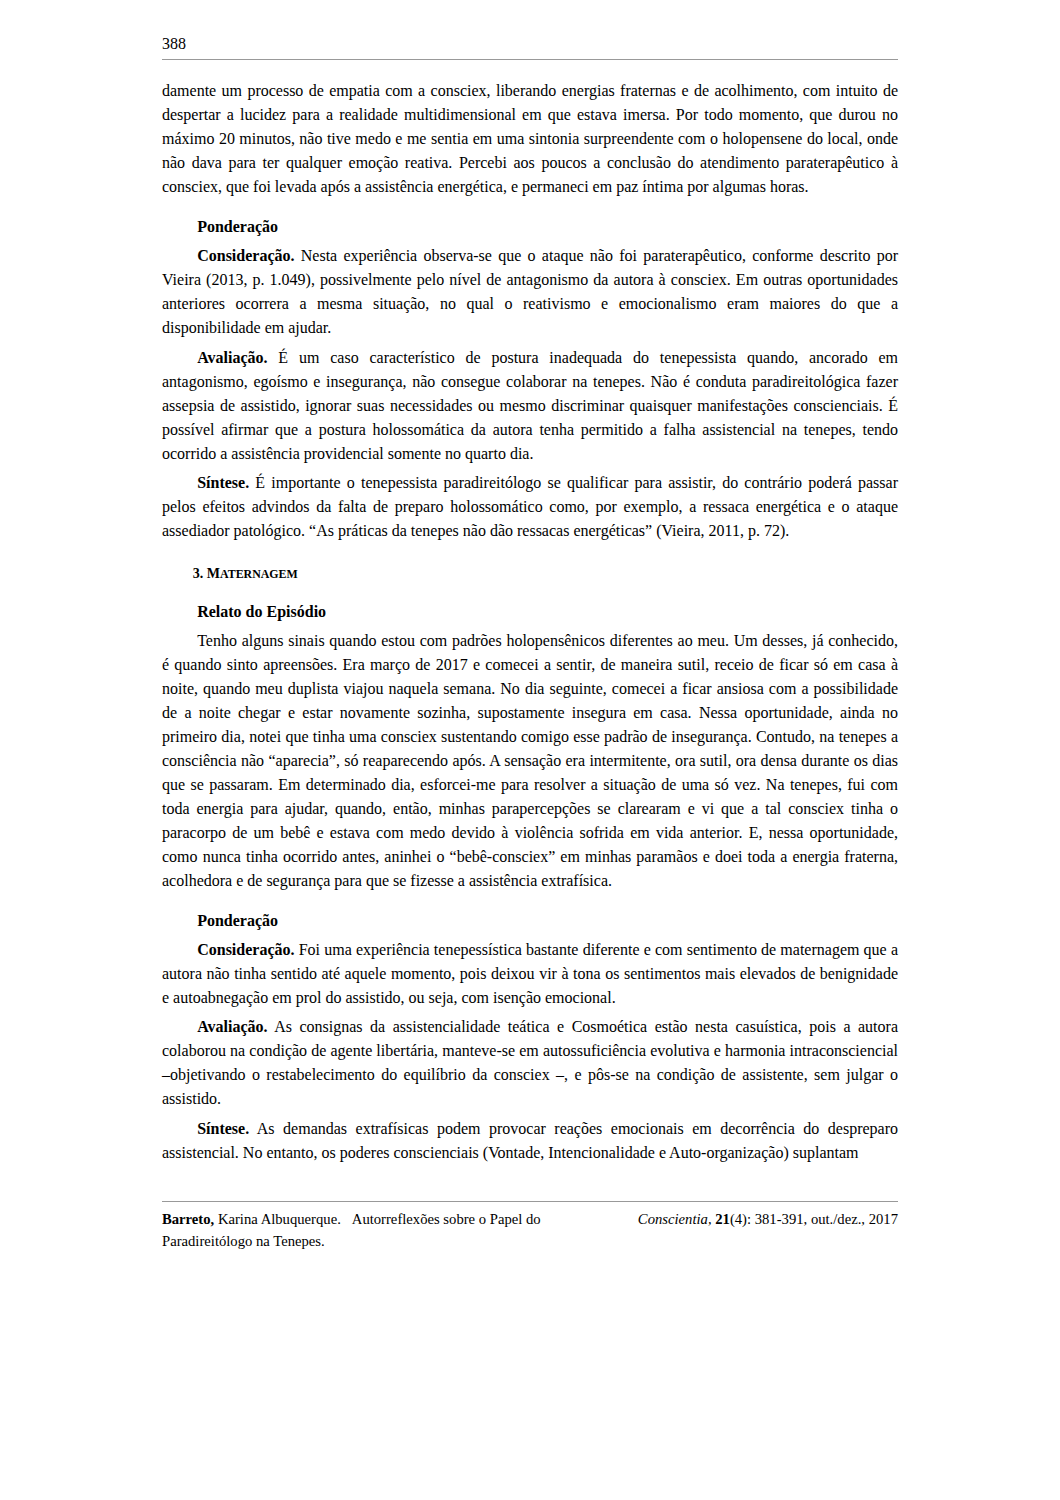388
damente um processo de empatia com a consciex, liberando energias fraternas e de acolhimento, com intuito de despertar a lucidez para a realidade multidimensional em que estava imersa. Por todo momento, que durou no máximo 20 minutos, não tive medo e me sentia em uma sintonia surpreendente com o holopensene do local, onde não dava para ter qualquer emoção reativa. Percebi aos poucos a conclusão do atendimento paraterapêutico à consciex, que foi levada após a assistência energética, e permaneci em paz íntima por algumas horas.
Ponderação
Consideração. Nesta experiência observa-se que o ataque não foi paraterapêutico, conforme descrito por Vieira (2013, p. 1.049), possivelmente pelo nível de antagonismo da autora à consciex. Em outras oportunidades anteriores ocorrera a mesma situação, no qual o reativismo e emocionalismo eram maiores do que a disponibilidade em ajudar.
Avaliação. É um caso característico de postura inadequada do tenepessista quando, ancorado em antagonismo, egoísmo e insegurança, não consegue colaborar na tenepes. Não é conduta paradireitológica fazer assepsia de assistido, ignorar suas necessidades ou mesmo discriminar quaisquer manifestações conscienciais. É possível afirmar que a postura holossomática da autora tenha permitido a falha assistencial na tenepes, tendo ocorrido a assistência providencial somente no quarto dia.
Síntese. É importante o tenepessista paradireitólogo se qualificar para assistir, do contrário poderá passar pelos efeitos advindos da falta de preparo holossomático como, por exemplo, a ressaca energética e o ataque assediador patológico. “As práticas da tenepes não dão ressacas energéticas” (Vieira, 2011, p. 72).
3. MATERNAGEM
Relato do Episódio
Tenho alguns sinais quando estou com padrões holopensênicos diferentes ao meu. Um desses, já conhecido, é quando sinto apreensões. Era março de 2017 e comecei a sentir, de maneira sutil, receio de ficar só em casa à noite, quando meu duplista viajou naquela semana. No dia seguinte, comecei a ficar ansiosa com a possibilidade de a noite chegar e estar novamente sozinha, supostamente insegura em casa. Nessa oportunidade, ainda no primeiro dia, notei que tinha uma consciex sustentando comigo esse padrão de insegurança. Contudo, na tenepes a consciência não “aparecia”, só reaparecendo após. A sensação era intermitente, ora sutil, ora densa durante os dias que se passaram. Em determinado dia, esforcei-me para resolver a situação de uma só vez. Na tenepes, fui com toda energia para ajudar, quando, então, minhas parapercepções se clarearam e vi que a tal consciex tinha o paracorpo de um bebê e estava com medo devido à violência sofrida em vida anterior. E, nessa oportunidade, como nunca tinha ocorrido antes, aninhei o “bebê-consciex” em minhas paramãos e doei toda a energia fraterna, acolhedora e de segurança para que se fizesse a assistência extrafísica.
Ponderação
Consideração. Foi uma experiência tenepessística bastante diferente e com sentimento de maternagem que a autora não tinha sentido até aquele momento, pois deixou vir à tona os sentimentos mais elevados de benignidade e autoabnegação em prol do assistido, ou seja, com isenção emocional.
Avaliação. As consignas da assistencialidade teática e Cosmoética estão nesta casuística, pois a autora colaborou na condição de agente libertária, manteve-se em autossuficiência evolutiva e harmonia intraconsciencial –objetivando o restabelecimento do equilíbrio da consciex –, e pôs-se na condição de assistente, sem julgar o assistido.
Síntese. As demandas extrafísicas podem provocar reações emocionais em decorrência do despreparo assistencial. No entanto, os poderes conscienciais (Vontade, Intencionalidade e Auto-organização) suplantam
Barreto, Karina Albuquerque. Autorreflexões sobre o Papel do Paradireitólogo na Tenepes.
Conscientia, 21(4): 381-391, out./dez., 2017